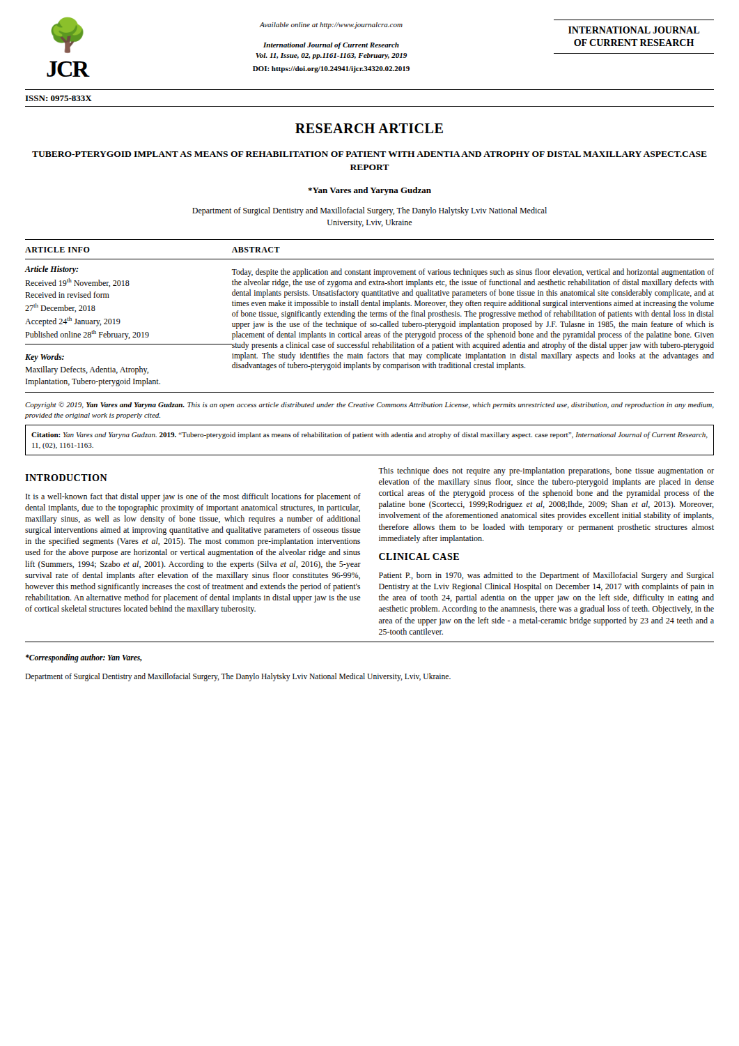🌳
JCR
Available online at http://www.journalcra.com
International Journal of Current Research
Vol. 11, Issue, 02, pp.1161-1163, February, 2019
DOI: https://doi.org/10.24941/ijcr.34320.02.2019
INTERNATIONAL JOURNAL
OF CURRENT RESEARCH
ISSN: 0975-833X
RESEARCH ARTICLE
TUBERO-PTERYGOID IMPLANT AS MEANS OF REHABILITATION OF PATIENT WITH ADENTIA AND ATROPHY OF DISTAL MAXILLARY ASPECT.CASE REPORT
*Yan Vares and Yaryna Gudzan
Department of Surgical Dentistry and Maxillofacial Surgery, The Danylo Halytsky Lviv National Medical
University, Lviv, Ukraine
| ARTICLE INFO Article History: Received 19 th November, 2018 Received in revised form 27 th December, 2018 Accepted 24 th January, 2019 Published online 28 th February, 2019 Key Words: Maxillary Defects, Adentia, Atrophy, Implantation, Tubero-pterygoid Implant. | ABSTRACT Today, despite the application and constant improvement of various techniques such as sinus floor elevation, vertical and horizontal augmentation of the alveolar ridge, the use of zygoma and extra-short implants etc, the issue of functional and aesthetic rehabilitation of distal maxillary defects with dental implants persists. Unsatisfactory quantitative and qualitative parameters of bone tissue in this anatomical site considerably complicate, and at times even make it impossible to install dental implants. Moreover, they often require additional surgical interventions aimed at increasing the volume of bone tissue, significantly extending the terms of the final prosthesis. The progressive method of rehabilitation of patients with dental loss in distal upper jaw is the use of the technique of so-called tubero-pterygoid implantation proposed by J.F. Tulasne in 1985, the main feature of which is placement of dental implants in cortical areas of the pterygoid process of the sphenoid bone and the pyramidal process of the palatine bone. Given study presents a clinical case of successful rehabilitation of a patient with acquired adentia and atrophy of the distal upper jaw with tubero-pterygoid implant. The study identifies the main factors that may complicate implantation in distal maxillary aspects and looks at the advantages and disadvantages of tubero-pterygoid implants by comparison with traditional crestal implants. |
Copyright © 2019, Yan Vares and Yaryna Gudzan. This is an open access article distributed under the Creative Commons Attribution License, which permits unrestricted use, distribution, and reproduction in any medium, provided the original work is properly cited.
Citation: Yan Vares and Yaryna Gudzan. 2019. “Tubero-pterygoid implant as means of rehabilitation of patient with adentia and atrophy of distal maxillary aspect. case report”, International Journal of Current Research, 11, (02), 1161-1163.
INTRODUCTION
It is a well-known fact that distal upper jaw is one of the most difficult locations for placement of dental implants, due to the topographic proximity of important anatomical structures, in particular, maxillary sinus, as well as low density of bone tissue, which requires a number of additional surgical interventions aimed at improving quantitative and qualitative parameters of osseous tissue in the specified segments (Vares et al, 2015). The most common pre-implantation interventions used for the above purpose are horizontal or vertical augmentation of the alveolar ridge and sinus lift (Summers, 1994; Szabo et al, 2001). According to the experts (Silva et al, 2016), the 5-year survival rate of dental implants after elevation of the maxillary sinus floor constitutes 96-99%, however this method significantly increases the cost of treatment and extends the period of patient's rehabilitation. An alternative method for placement of dental implants in distal upper jaw is the use of cortical skeletal structures located behind the maxillary tuberosity.
This technique does not require any pre-implantation preparations, bone tissue augmentation or elevation of the maxillary sinus floor, since the tubero-pterygoid implants are placed in dense cortical areas of the pterygoid process of the sphenoid bone and the pyramidal process of the palatine bone (Scortecci, 1999;Rodriguez et al, 2008;Ihde, 2009; Shan et al, 2013). Moreover, involvement of the aforementioned anatomical sites provides excellent initial stability of implants, therefore allows them to be loaded with temporary or permanent prosthetic structures almost immediately after implantation.
CLINICAL CASE
Patient P., born in 1970, was admitted to the Department of Maxillofacial Surgery and Surgical Dentistry at the Lviv Regional Clinical Hospital on December 14, 2017 with complaints of pain in the area of tooth 24, partial adentia on the upper jaw on the left side, difficulty in eating and aesthetic problem. According to the anamnesis, there was a gradual loss of teeth. Objectively, in the area of the upper jaw on the left side - a metal-ceramic bridge supported by 23 and 24 teeth and a 25-tooth cantilever.
*Corresponding author: Yan Vares,
Department of Surgical Dentistry and Maxillofacial Surgery, The Danylo Halytsky Lviv National Medical University, Lviv, Ukraine.